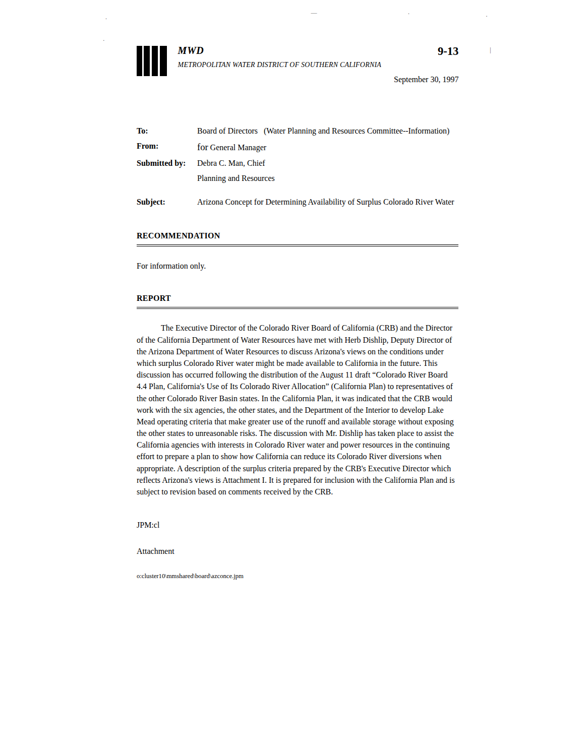· · — · · |
9-13
MWD
METROPOLITAN WATER DISTRICT OF SOUTHERN CALIFORNIA
September 30, 1997
| To: | Board of Directors (Water Planning and Resources Committee--Information) |
| From: | for General Manager |
| Submitted by: | Debra C. Man, Chief |
| | Planning and Resources |
| Subject: | Arizona Concept for Determining Availability of Surplus Colorado River Water |
RECOMMENDATION
For information only.
REPORT
The Executive Director of the Colorado River Board of California (CRB) and the Director of the California Department of Water Resources have met with Herb Dishlip, Deputy Director of the Arizona Department of Water Resources to discuss Arizona's views on the conditions under which surplus Colorado River water might be made available to California in the future. This discussion has occurred following the distribution of the August 11 draft “Colorado River Board 4.4 Plan, California's Use of Its Colorado River Allocation” (California Plan) to representatives of the other Colorado River Basin states. In the California Plan, it was indicated that the CRB would work with the six agencies, the other states, and the Department of the Interior to develop Lake Mead operating criteria that make greater use of the runoff and available storage without exposing the other states to unreasonable risks. The discussion with Mr. Dishlip has taken place to assist the California agencies with interests in Colorado River water and power resources in the continuing effort to prepare a plan to show how California can reduce its Colorado River diversions when appropriate. A description of the surplus criteria prepared by the CRB's Executive Director which reflects Arizona's views is Attachment I. It is prepared for inclusion with the California Plan and is subject to revision based on comments received by the CRB.
JPM:cl
Attachment
o:cluster10\mmshared\board\azconce.jpm